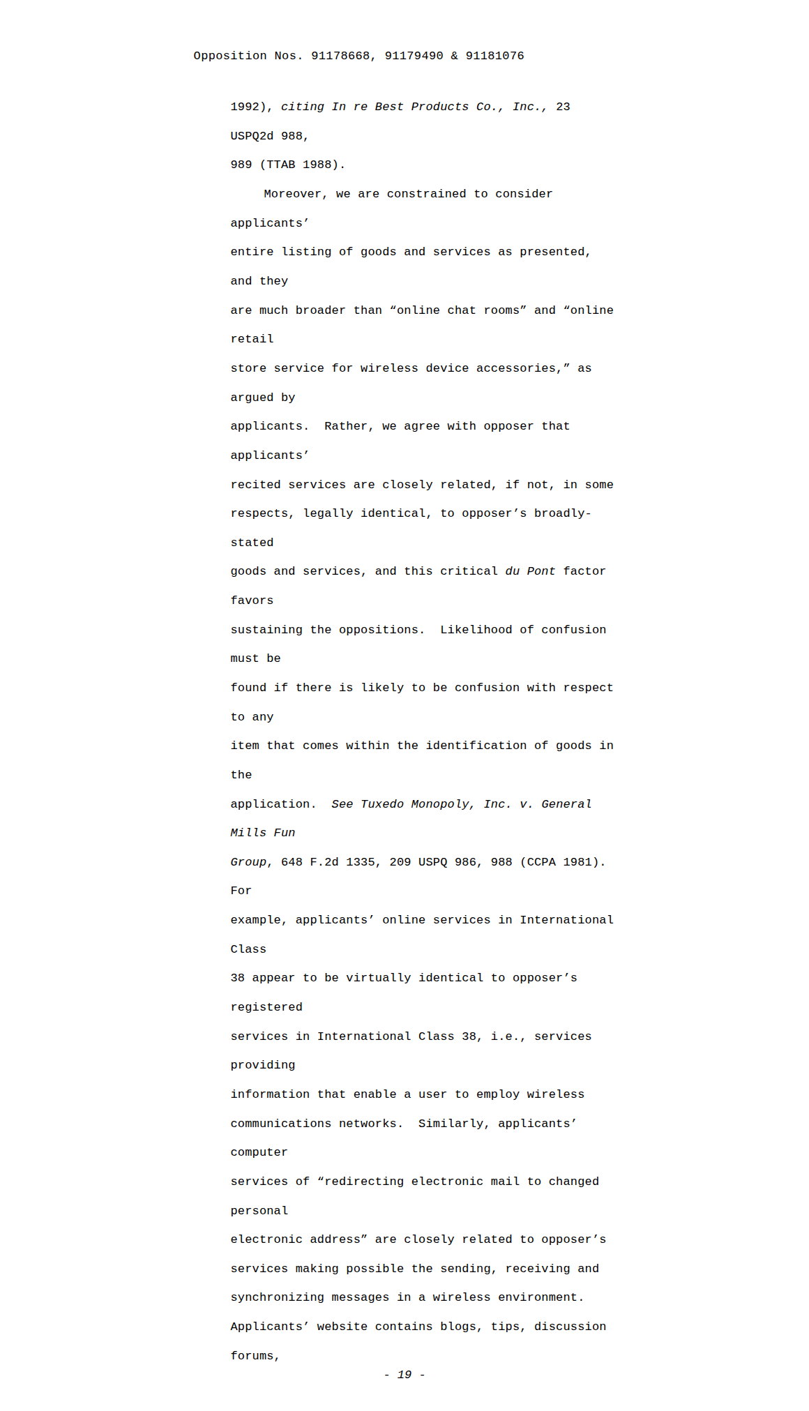Opposition Nos. 91178668, 91179490 & 91181076
1992), citing In re Best Products Co., Inc., 23 USPQ2d 988,
989 (TTAB 1988).
Moreover, we are constrained to consider applicants’
entire listing of goods and services as presented, and they
are much broader than “online chat rooms” and “online retail
store service for wireless device accessories,” as argued by
applicants. Rather, we agree with opposer that applicants’
recited services are closely related, if not, in some
respects, legally identical, to opposer’s broadly-stated
goods and services, and this critical du Pont factor favors
sustaining the oppositions. Likelihood of confusion must be
found if there is likely to be confusion with respect to any
item that comes within the identification of goods in the
application. See Tuxedo Monopoly, Inc. v. General Mills Fun
Group, 648 F.2d 1335, 209 USPQ 986, 988 (CCPA 1981). For
example, applicants’ online services in International Class
38 appear to be virtually identical to opposer’s registered
services in International Class 38, i.e., services providing
information that enable a user to employ wireless
communications networks. Similarly, applicants’ computer
services of “redirecting electronic mail to changed personal
electronic address” are closely related to opposer’s
services making possible the sending, receiving and
synchronizing messages in a wireless environment.
Applicants’ website contains blogs, tips, discussion forums,
- 19 -